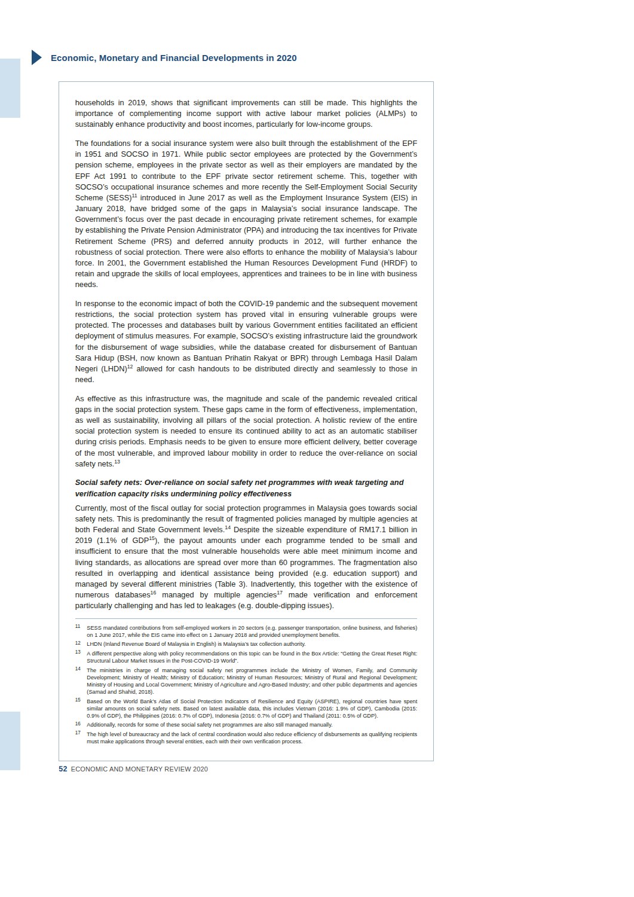Economic, Monetary and Financial Developments in 2020
households in 2019, shows that significant improvements can still be made. This highlights the importance of complementing income support with active labour market policies (ALMPs) to sustainably enhance productivity and boost incomes, particularly for low-income groups.
The foundations for a social insurance system were also built through the establishment of the EPF in 1951 and SOCSO in 1971. While public sector employees are protected by the Government’s pension scheme, employees in the private sector as well as their employers are mandated by the EPF Act 1991 to contribute to the EPF private sector retirement scheme. This, together with SOCSO’s occupational insurance schemes and more recently the Self-Employment Social Security Scheme (SESS)11 introduced in June 2017 as well as the Employment Insurance System (EIS) in January 2018, have bridged some of the gaps in Malaysia’s social insurance landscape. The Government’s focus over the past decade in encouraging private retirement schemes, for example by establishing the Private Pension Administrator (PPA) and introducing the tax incentives for Private Retirement Scheme (PRS) and deferred annuity products in 2012, will further enhance the robustness of social protection. There were also efforts to enhance the mobility of Malaysia’s labour force. In 2001, the Government established the Human Resources Development Fund (HRDF) to retain and upgrade the skills of local employees, apprentices and trainees to be in line with business needs.
In response to the economic impact of both the COVID-19 pandemic and the subsequent movement restrictions, the social protection system has proved vital in ensuring vulnerable groups were protected. The processes and databases built by various Government entities facilitated an efficient deployment of stimulus measures. For example, SOCSO’s existing infrastructure laid the groundwork for the disbursement of wage subsidies, while the database created for disbursement of Bantuan Sara Hidup (BSH, now known as Bantuan Prihatin Rakyat or BPR) through Lembaga Hasil Dalam Negeri (LHDN)12 allowed for cash handouts to be distributed directly and seamlessly to those in need.
As effective as this infrastructure was, the magnitude and scale of the pandemic revealed critical gaps in the social protection system. These gaps came in the form of effectiveness, implementation, as well as sustainability, involving all pillars of the social protection. A holistic review of the entire social protection system is needed to ensure its continued ability to act as an automatic stabiliser during crisis periods. Emphasis needs to be given to ensure more efficient delivery, better coverage of the most vulnerable, and improved labour mobility in order to reduce the over-reliance on social safety nets.13
Social safety nets: Over-reliance on social safety net programmes with weak targeting and verification capacity risks undermining policy effectiveness
Currently, most of the fiscal outlay for social protection programmes in Malaysia goes towards social safety nets. This is predominantly the result of fragmented policies managed by multiple agencies at both Federal and State Government levels.14 Despite the sizeable expenditure of RM17.1 billion in 2019 (1.1% of GDP15), the payout amounts under each programme tended to be small and insufficient to ensure that the most vulnerable households were able meet minimum income and living standards, as allocations are spread over more than 60 programmes. The fragmentation also resulted in overlapping and identical assistance being provided (e.g. education support) and managed by several different ministries (Table 3). Inadvertently, this together with the existence of numerous databases16 managed by multiple agencies17 made verification and enforcement particularly challenging and has led to leakages (e.g. double-dipping issues).
11 SESS mandated contributions from self-employed workers in 20 sectors (e.g. passenger transportation, online business, and fisheries) on 1 June 2017, while the EIS came into effect on 1 January 2018 and provided unemployment benefits.
12 LHDN (Inland Revenue Board of Malaysia in English) is Malaysia’s tax collection authority.
13 A different perspective along with policy recommendations on this topic can be found in the Box Article: “Getting the Great Reset Right: Structural Labour Market Issues in the Post-COVID-19 World”.
14 The ministries in charge of managing social safety net programmes include the Ministry of Women, Family, and Community Development; Ministry of Health; Ministry of Education; Ministry of Human Resources; Ministry of Rural and Regional Development; Ministry of Housing and Local Government; Ministry of Agriculture and Agro-Based Industry; and other public departments and agencies (Samad and Shahid, 2018).
15 Based on the World Bank’s Atlas of Social Protection Indicators of Resilience and Equity (ASPIRE), regional countries have spent similar amounts on social safety nets. Based on latest available data, this includes Vietnam (2016: 1.9% of GDP), Cambodia (2015: 0.9% of GDP), the Philippines (2016: 0.7% of GDP), Indonesia (2016: 0.7% of GDP) and Thailand (2011: 0.5% of GDP).
16 Additionally, records for some of these social safety net programmes are also still managed manually.
17 The high level of bureaucracy and the lack of central coordination would also reduce efficiency of disbursements as qualifying recipients must make applications through several entities, each with their own verification process.
52 ECONOMIC AND MONETARY REVIEW 2020